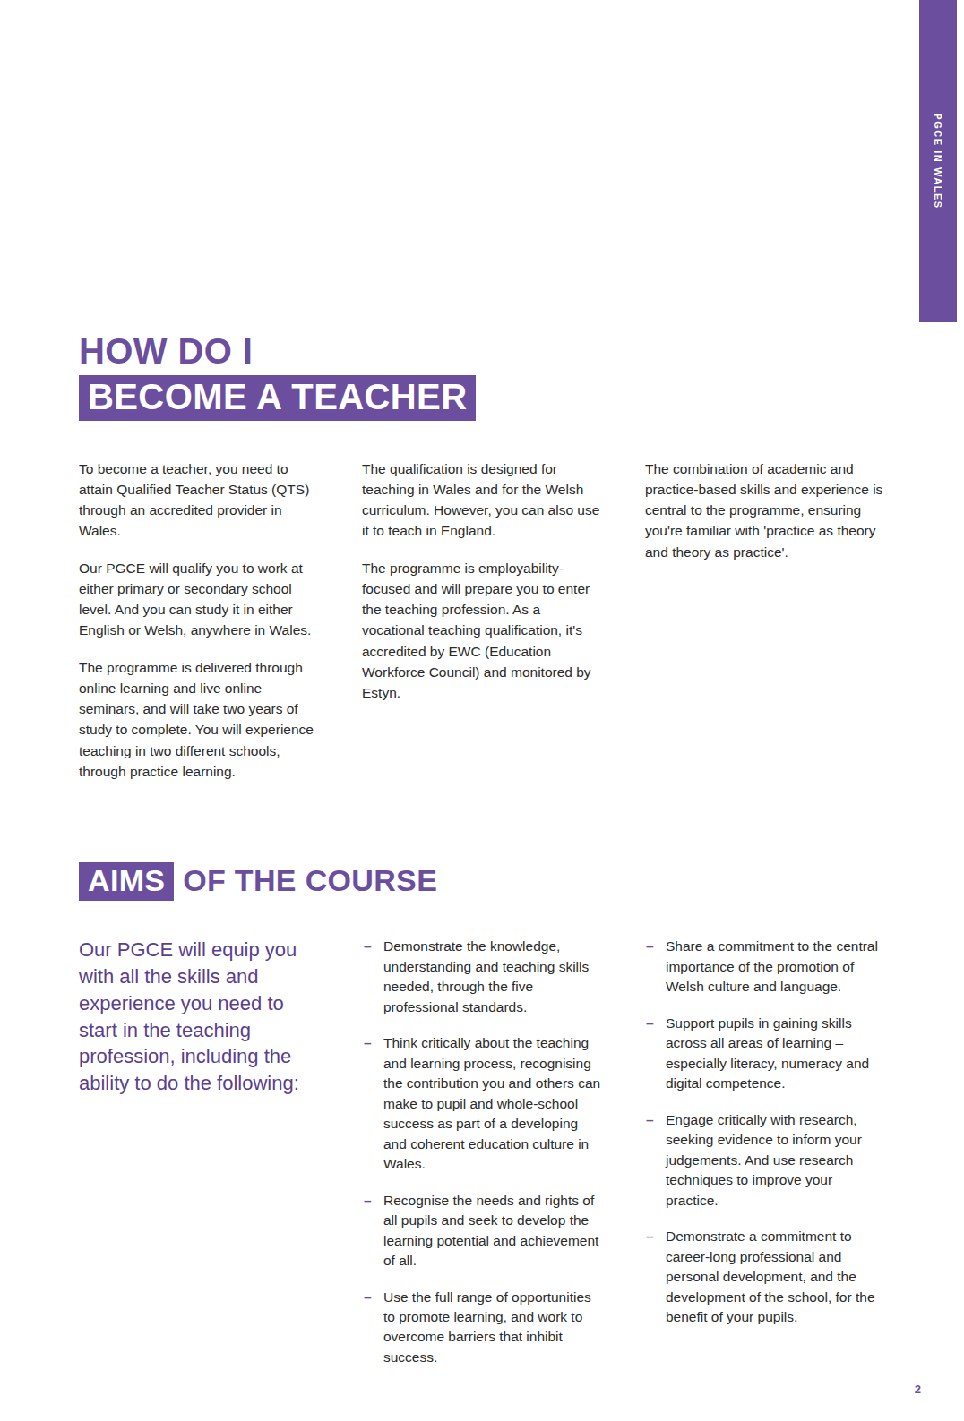PGCE IN WALES
How do I
become a teacher
To become a teacher, you need to attain Qualified Teacher Status (QTS) through an accredited provider in Wales.
Our PGCE will qualify you to work at either primary or secondary school level. And you can study it in either English or Welsh, anywhere in Wales.
The programme is delivered through online learning and live online seminars, and will take two years of study to complete. You will experience teaching in two different schools, through practice learning.
The qualification is designed for teaching in Wales and for the Welsh curriculum. However, you can also use it to teach in England.
The programme is employability-focused and will prepare you to enter the teaching profession. As a vocational teaching qualification, it's accredited by EWC (Education Workforce Council) and monitored by Estyn.
The combination of academic and practice-based skills and experience is central to the programme, ensuring you're familiar with 'practice as theory and theory as practice'.
Aims of the course
Our PGCE will equip you with all the skills and experience you need to start in the teaching profession, including the ability to do the following:
Demonstrate the knowledge, understanding and teaching skills needed, through the five professional standards.
Think critically about the teaching and learning process, recognising the contribution you and others can make to pupil and whole-school success as part of a developing and coherent education culture in Wales.
Recognise the needs and rights of all pupils and seek to develop the learning potential and achievement of all.
Use the full range of opportunities to promote learning, and work to overcome barriers that inhibit success.
Share a commitment to the central importance of the promotion of Welsh culture and language.
Support pupils in gaining skills across all areas of learning – especially literacy, numeracy and digital competence.
Engage critically with research, seeking evidence to inform your judgements. And use research techniques to improve your practice.
Demonstrate a commitment to career-long professional and personal development, and the development of the school, for the benefit of your pupils.
2